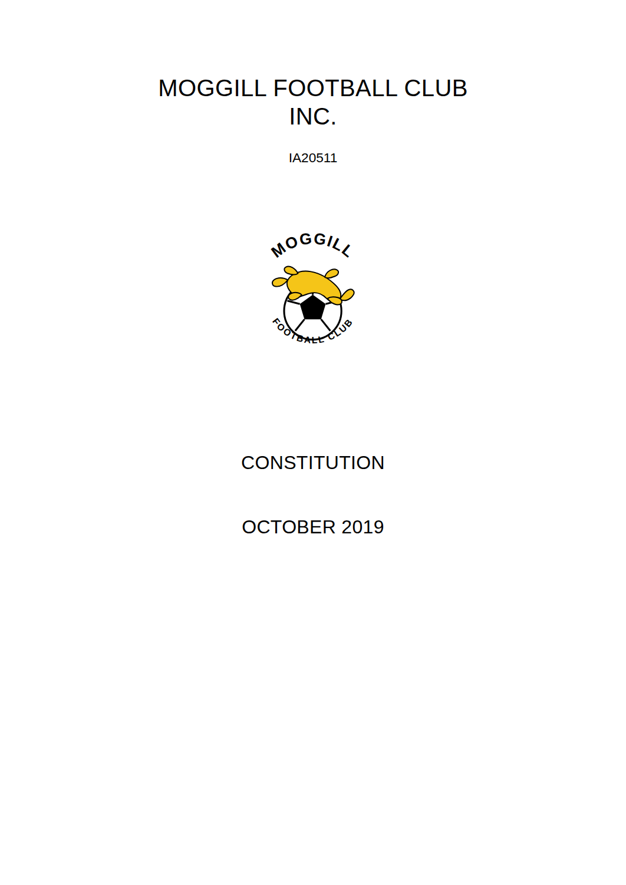MOGGILL FOOTBALL CLUB INC.
IA20511
MOGGILL FOOTBALL CLUB
CONSTITUTION
OCTOBER 2019